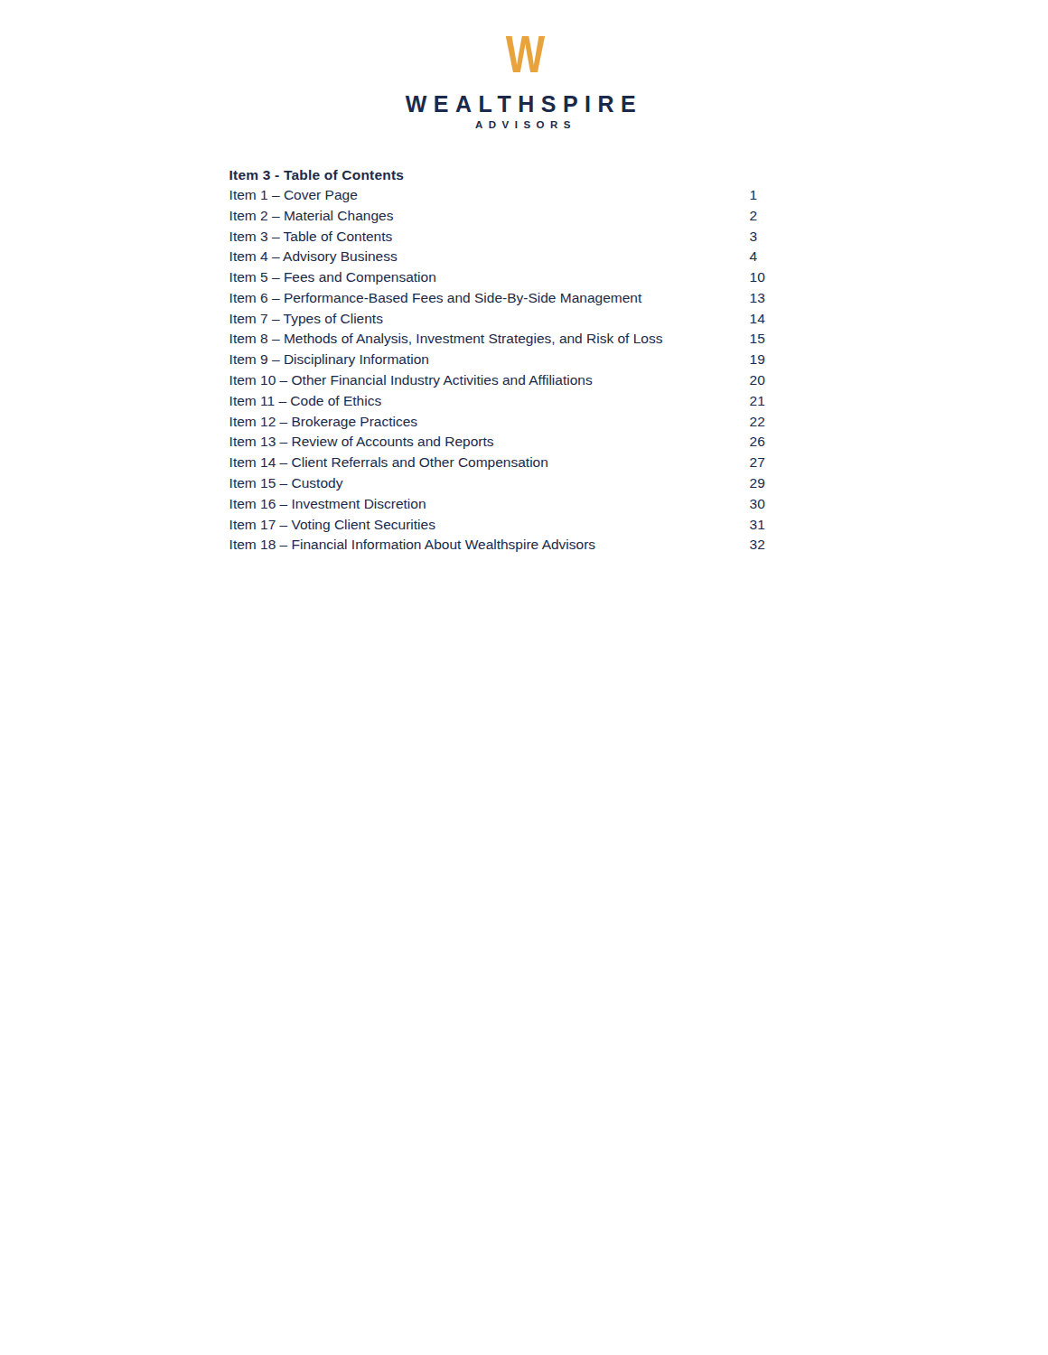W WEALTHSPIRE ADVISORS
Item 3 - Table of Contents
| Item 1 – Cover Page | 1 |
| Item 2 – Material Changes | 2 |
| Item 3 – Table of Contents | 3 |
| Item 4 – Advisory Business | 4 |
| Item 5 – Fees and Compensation | 10 |
| Item 6 – Performance-Based Fees and Side-By-Side Management | 13 |
| Item 7 – Types of Clients | 14 |
| Item 8 – Methods of Analysis, Investment Strategies, and Risk of Loss | 15 |
| Item 9 – Disciplinary Information | 19 |
| Item 10 – Other Financial Industry Activities and Affiliations | 20 |
| Item 11 – Code of Ethics | 21 |
| Item 12 – Brokerage Practices | 22 |
| Item 13 – Review of Accounts and Reports | 26 |
| Item 14 – Client Referrals and Other Compensation | 27 |
| Item 15 – Custody | 29 |
| Item 16 – Investment Discretion | 30 |
| Item 17 – Voting Client Securities | 31 |
| Item 18 – Financial Information About Wealthspire Advisors | 32 |